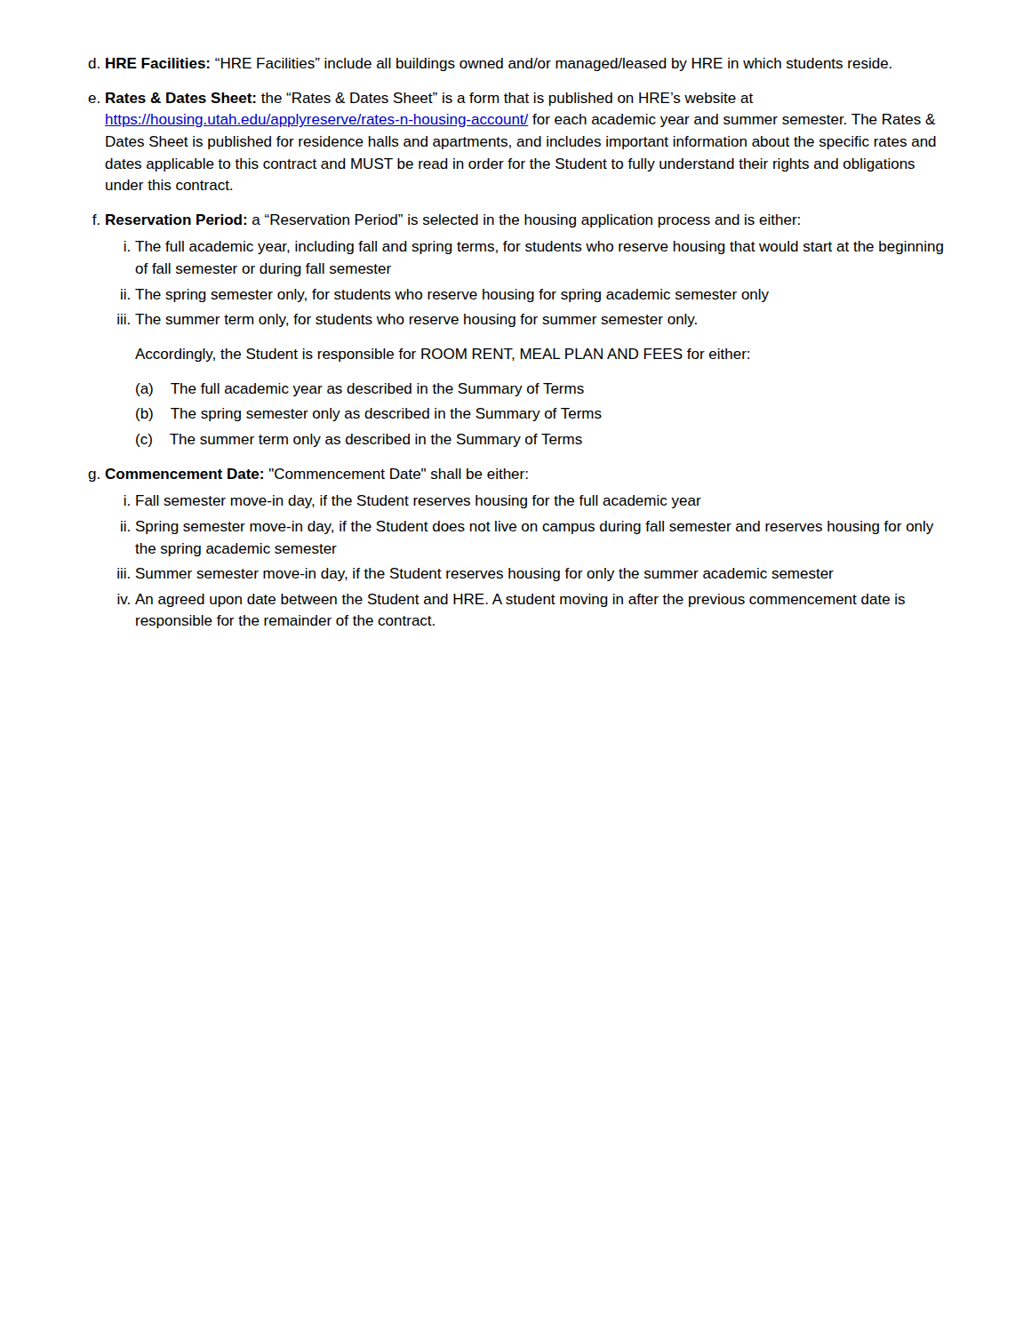HRE Facilities: “HRE Facilities” include all buildings owned and/or managed/leased by HRE in which students reside.
Rates & Dates Sheet: the “Rates & Dates Sheet” is a form that is published on HRE’s website at https://housing.utah.edu/applyreserve/rates-n-housing-account/ for each academic year and summer semester. The Rates & Dates Sheet is published for residence halls and apartments, and includes important information about the specific rates and dates applicable to this contract and MUST be read in order for the Student to fully understand their rights and obligations under this contract.
Reservation Period: a “Reservation Period” is selected in the housing application process and is either:
The full academic year, including fall and spring terms, for students who reserve housing that would start at the beginning of fall semester or during fall semester
The spring semester only, for students who reserve housing for spring academic semester only
The summer term only, for students who reserve housing for summer semester only.
Accordingly, the Student is responsible for ROOM RENT, MEAL PLAN AND FEES for either:
(a) The full academic year as described in the Summary of Terms
(b) The spring semester only as described in the Summary of Terms
(c) The summer term only as described in the Summary of Terms
Commencement Date: "Commencement Date" shall be either:
Fall semester move-in day, if the Student reserves housing for the full academic year
Spring semester move-in day, if the Student does not live on campus during fall semester and reserves housing for only the spring academic semester
Summer semester move-in day, if the Student reserves housing for only the summer academic semester
An agreed upon date between the Student and HRE. A student moving in after the previous commencement date is responsible for the remainder of the contract.